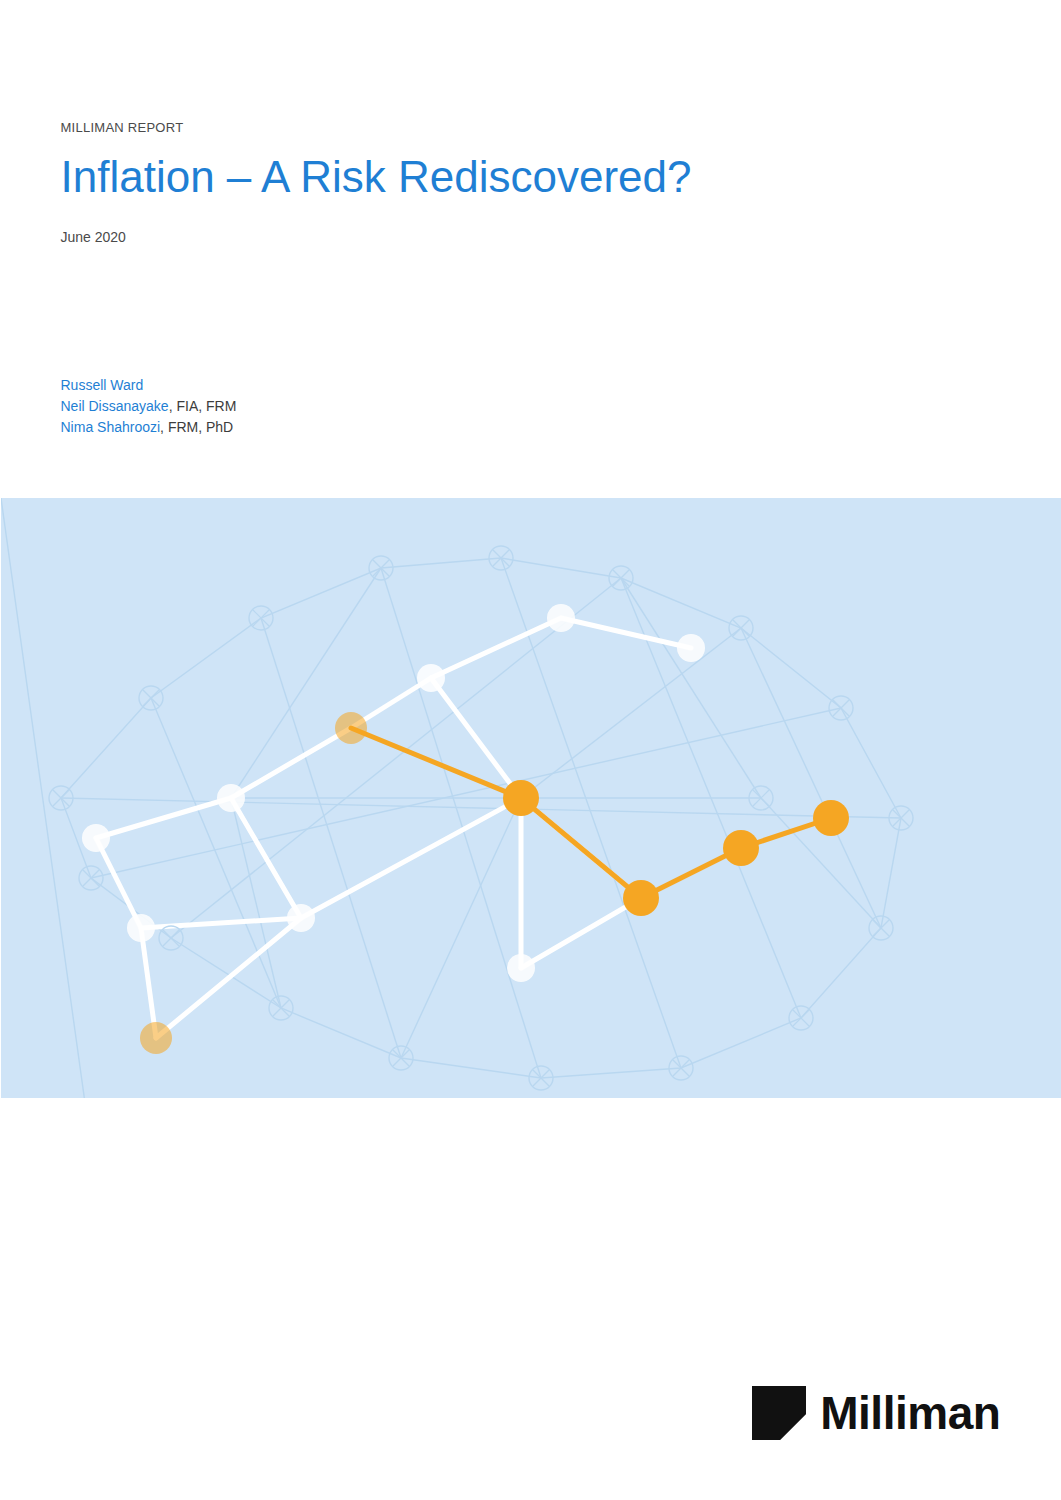MILLIMAN REPORT
Inflation – A Risk Rediscovered?
June 2020
Russell Ward
Neil Dissanayake, FIA, FRM
Nima Shahroozi, FRM, PhD
Milliman